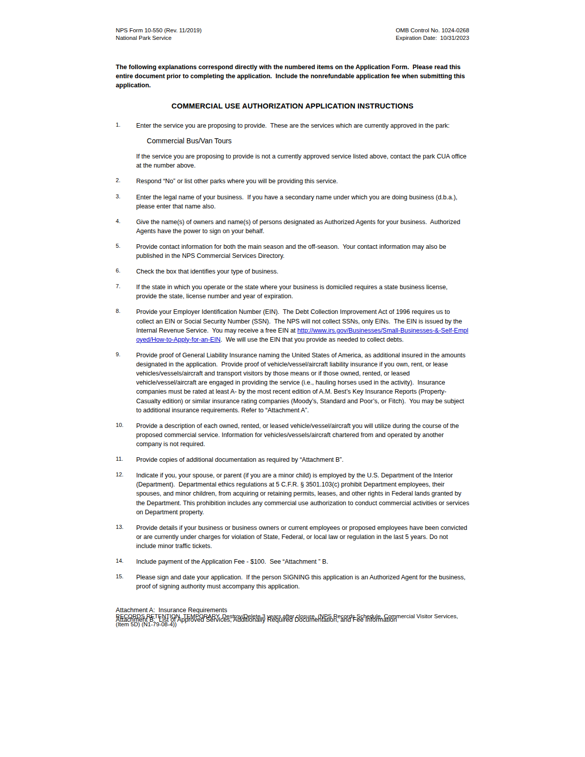| NPS Form 10-550 (Rev. 11/2019) | OMB Control No. 1024-0268 |
| National Park Service | Expiration Date: 10/31/2023 |
The following explanations correspond directly with the numbered items on the Application Form. Please read this entire document prior to completing the application. Include the nonrefundable application fee when submitting this application.
COMMERCIAL USE AUTHORIZATION APPLICATION INSTRUCTIONS
Enter the service you are proposing to provide. These are the services which are currently approved in the park:
Commercial Bus/Van Tours
If the service you are proposing to provide is not a currently approved service listed above, contact the park CUA office at the number above.
Respond “No” or list other parks where you will be providing this service.
Enter the legal name of your business. If you have a secondary name under which you are doing business (d.b.a.), please enter that name also.
Give the name(s) of owners and name(s) of persons designated as Authorized Agents for your business. Authorized Agents have the power to sign on your behalf.
Provide contact information for both the main season and the off-season. Your contact information may also be published in the NPS Commercial Services Directory.
Check the box that identifies your type of business.
If the state in which you operate or the state where your business is domiciled requires a state business license, provide the state, license number and year of expiration.
Provide your Employer Identification Number (EIN). The Debt Collection Improvement Act of 1996 requires us to collect an EIN or Social Security Number (SSN). The NPS will not collect SSNs, only EINs. The EIN is issued by the Internal Revenue Service. You may receive a free EIN at http://www.irs.gov/Businesses/Small-Businesses-&-Self-Employed/How-to-Apply-for-an-EIN. We will use the EIN that you provide as needed to collect debts.
Provide proof of General Liability Insurance naming the United States of America, as additional insured in the amounts designated in the application. Provide proof of vehicle/vessel/aircraft liability insurance if you own, rent, or lease vehicles/vessels/aircraft and transport visitors by those means or if those owned, rented, or leased vehicle/vessel/aircraft are engaged in providing the service (i.e., hauling horses used in the activity). Insurance companies must be rated at least A- by the most recent edition of A.M. Best’s Key Insurance Reports (Property-Casualty edition) or similar insurance rating companies (Moody’s, Standard and Poor’s, or Fitch). You may be subject to additional insurance requirements. Refer to “Attachment A”.
Provide a description of each owned, rented, or leased vehicle/vessel/aircraft you will utilize during the course of the proposed commercial service. Information for vehicles/vessels/aircraft chartered from and operated by another company is not required.
Provide copies of additional documentation as required by “Attachment B”.
Indicate if you, your spouse, or parent (if you are a minor child) is employed by the U.S. Department of the Interior (Department). Departmental ethics regulations at 5 C.F.R. § 3501.103(c) prohibit Department employees, their spouses, and minor children, from acquiring or retaining permits, leases, and other rights in Federal lands granted by the Department. This prohibition includes any commercial use authorization to conduct commercial activities or services on Department property.
Provide details if your business or business owners or current employees or proposed employees have been convicted or are currently under charges for violation of State, Federal, or local law or regulation in the last 5 years. Do not include minor traffic tickets.
Include payment of the Application Fee - $100. See “Attachment ” B.
Please sign and date your application. If the person SIGNING this application is an Authorized Agent for the business, proof of signing authority must accompany this application.
Attachment A: Insurance Requirements
Attachment B: List of Approved Services, Additionally Required Documentation, and Fee Information
RECORDS RETENTION. TEMPORARY. Destroy/Delete 3 years after closure. (NPS Records Schedule, Commercial Visitor Services,
(Item 5D) (N1-79-08-4))